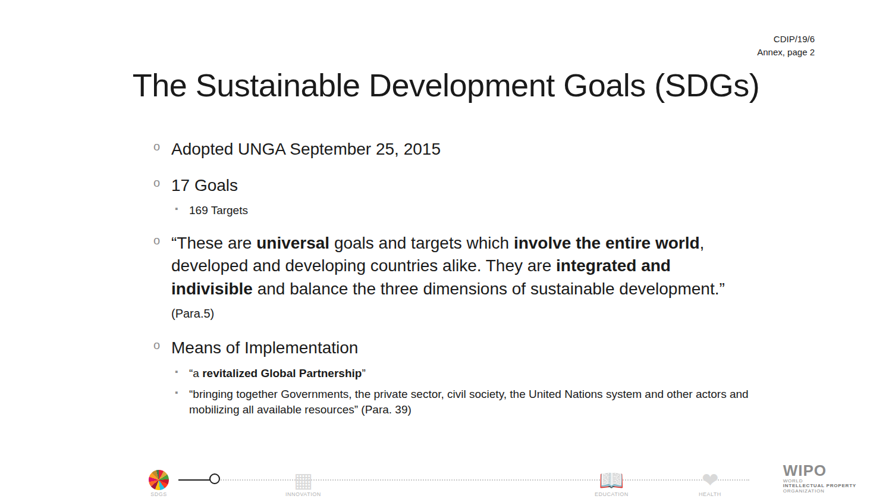CDIP/19/6
Annex, page 2
The Sustainable Development Goals (SDGs)
Adopted UNGA September 25, 2015
17 Goals
169 Targets
“These are universal goals and targets which involve the entire world, developed and developing countries alike. They are integrated and indivisible and balance the three dimensions of sustainable development.” (Para.5)
Means of Implementation
“a revitalized Global Partnership”
“bringing together Governments, the private sector, civil society, the United Nations system and other actors and mobilizing all available resources” (Para. 39)
SDGs
▦Innovation
📖Education
❤Health
WIPO
World
Intellectual Property
Organization